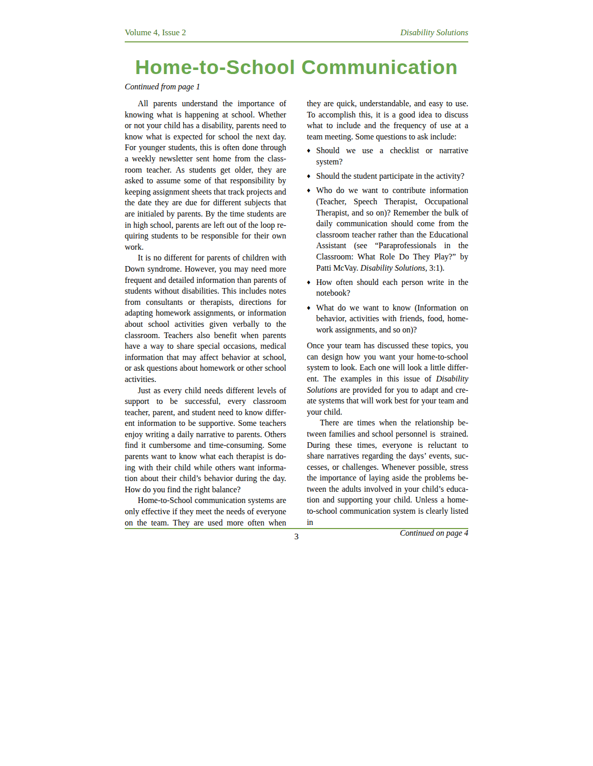Volume 4, Issue 2 Disability Solutions
Home-to-School Communication
Continued from page 1
All parents understand the importance of knowing what is happening at school. Whether or not your child has a disability, parents need to know what is expected for school the next day. For younger students, this is often done through a weekly newsletter sent home from the classroom teacher. As students get older, they are asked to assume some of that responsibility by keeping assignment sheets that track projects and the date they are due for different subjects that are initialed by parents. By the time students are in high school, parents are left out of the loop requiring students to be responsible for their own work.
It is no different for parents of children with Down syndrome. However, you may need more frequent and detailed information than parents of students without disabilities. This includes notes from consultants or therapists, directions for adapting homework assignments, or information about school activities given verbally to the classroom. Teachers also benefit when parents have a way to share special occasions, medical information that may affect behavior at school, or ask questions about homework or other school activities.
Just as every child needs different levels of support to be successful, every classroom teacher, parent, and student need to know different information to be supportive. Some teachers enjoy writing a daily narrative to parents. Others find it cumbersome and time-consuming. Some parents want to know what each therapist is doing with their child while others want information about their child’s behavior during the day. How do you find the right balance?
Home-to-School communication systems are only effective if they meet the needs of everyone on the team. They are used more often when they are quick, understandable, and easy to use. To accomplish this, it is a good idea to discuss what to include and the frequency of use at a team meeting. Some questions to ask include:
Should we use a checklist or narrative system?
Should the student participate in the activity?
Who do we want to contribute information (Teacher, Speech Therapist, Occupational Therapist, and so on)? Remember the bulk of daily communication should come from the classroom teacher rather than the Educational Assistant (see “Paraprofessionals in the Classroom: What Role Do They Play?” by Patti McVay. Disability Solutions, 3:1).
How often should each person write in the notebook?
What do we want to know (Information on behavior, activities with friends, food, homework assignments, and so on)?
Once your team has discussed these topics, you can design how you want your home-to-school system to look. Each one will look a little different. The examples in this issue of Disability Solutions are provided for you to adapt and create systems that will work best for your team and your child.
There are times when the relationship between families and school personnel is strained. During these times, everyone is reluctant to share narratives regarding the days’ events, successes, or challenges. Whenever possible, stress the importance of laying aside the problems between the adults involved in your child’s education and supporting your child. Unless a home-to-school communication system is clearly listed in
Continued on page 4
3